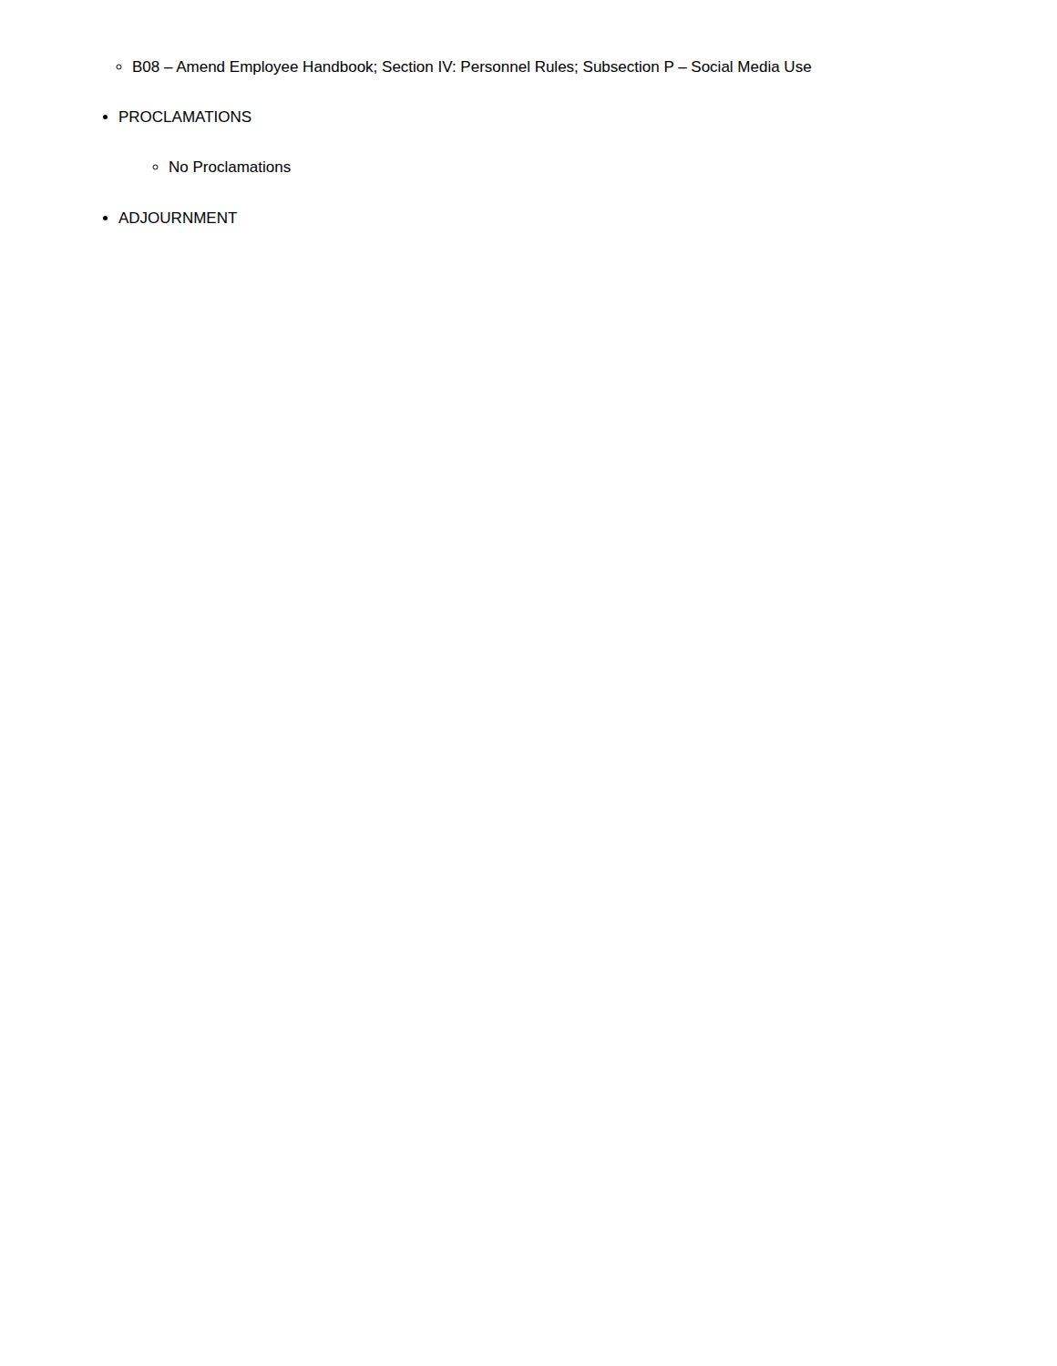B08 – Amend Employee Handbook; Section IV: Personnel Rules; Subsection P – Social Media Use
PROCLAMATIONS
No Proclamations
ADJOURNMENT